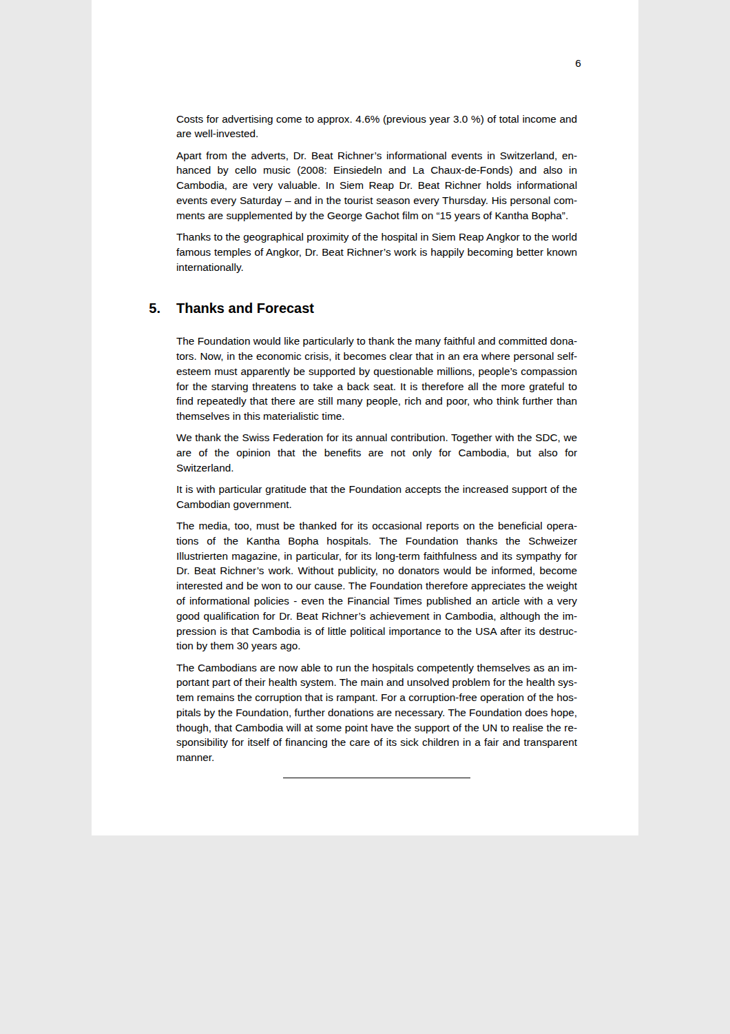6
Costs for advertising come to approx. 4.6% (previous year 3.0 %) of total income and are well-invested.
Apart from the adverts, Dr. Beat Richner’s informational events in Switzerland, enhanced by cello music (2008: Einsiedeln and La Chaux-de-Fonds) and also in Cambodia, are very valuable. In Siem Reap Dr. Beat Richner holds informational events every Saturday – and in the tourist season every Thursday. His personal comments are supplemented by the George Gachot film on “15 years of Kantha Bopha”.
Thanks to the geographical proximity of the hospital in Siem Reap Angkor to the world famous temples of Angkor, Dr. Beat Richner’s work is happily becoming better known in­ternationally.
5. Thanks and Forecast
The Foundation would like particularly to thank the many faithful and committed donators. Now, in the economic crisis, it becomes clear that in an era where personal self-esteem must apparently be supported by questionable millions, people’s compassion for the starving threatens to take a back seat. It is therefore all the more grateful to find repeat­edly that there are still many people, rich and poor, who think further than themselves in this materialistic time.
We thank the Swiss Federation for its annual contribution. Together with the SDC, we are of the opinion that the benefits are not only for Cambodia, but also for Switzerland.
It is with particular gratitude that the Foundation accepts the increased support of the Cambodian government.
The media, too, must be thanked for its occasional reports on the beneficial operations of the Kantha Bopha hospitals. The Foundation thanks the Schweizer Illustrierten maga­zine, in particular, for its long-term faithfulness and its sympathy for Dr. Beat Richner’s work. Without publicity, no donators would be informed, become interested and be won to our cause. The Foundation therefore appreciates the weight of informational policies - even the Financial Times published an article with a very good qualification for Dr. Beat Richner’s achievement in Cambodia, although the impression is that Cambodia is of little political importance to the USA after its destruction by them 30 years ago.
The Cambodians are now able to run the hospitals competently themselves as an im­portant part of their health system. The main and unsolved problem for the health system remains the corruption that is rampant. For a corruption-free operation of the hospitals by the Foundation, further donations are necessary. The Foundation does hope, though, that Cambodia will at some point have the support of the UN to realise the responsibility for itself of financing the care of its sick children in a fair and transparent manner.